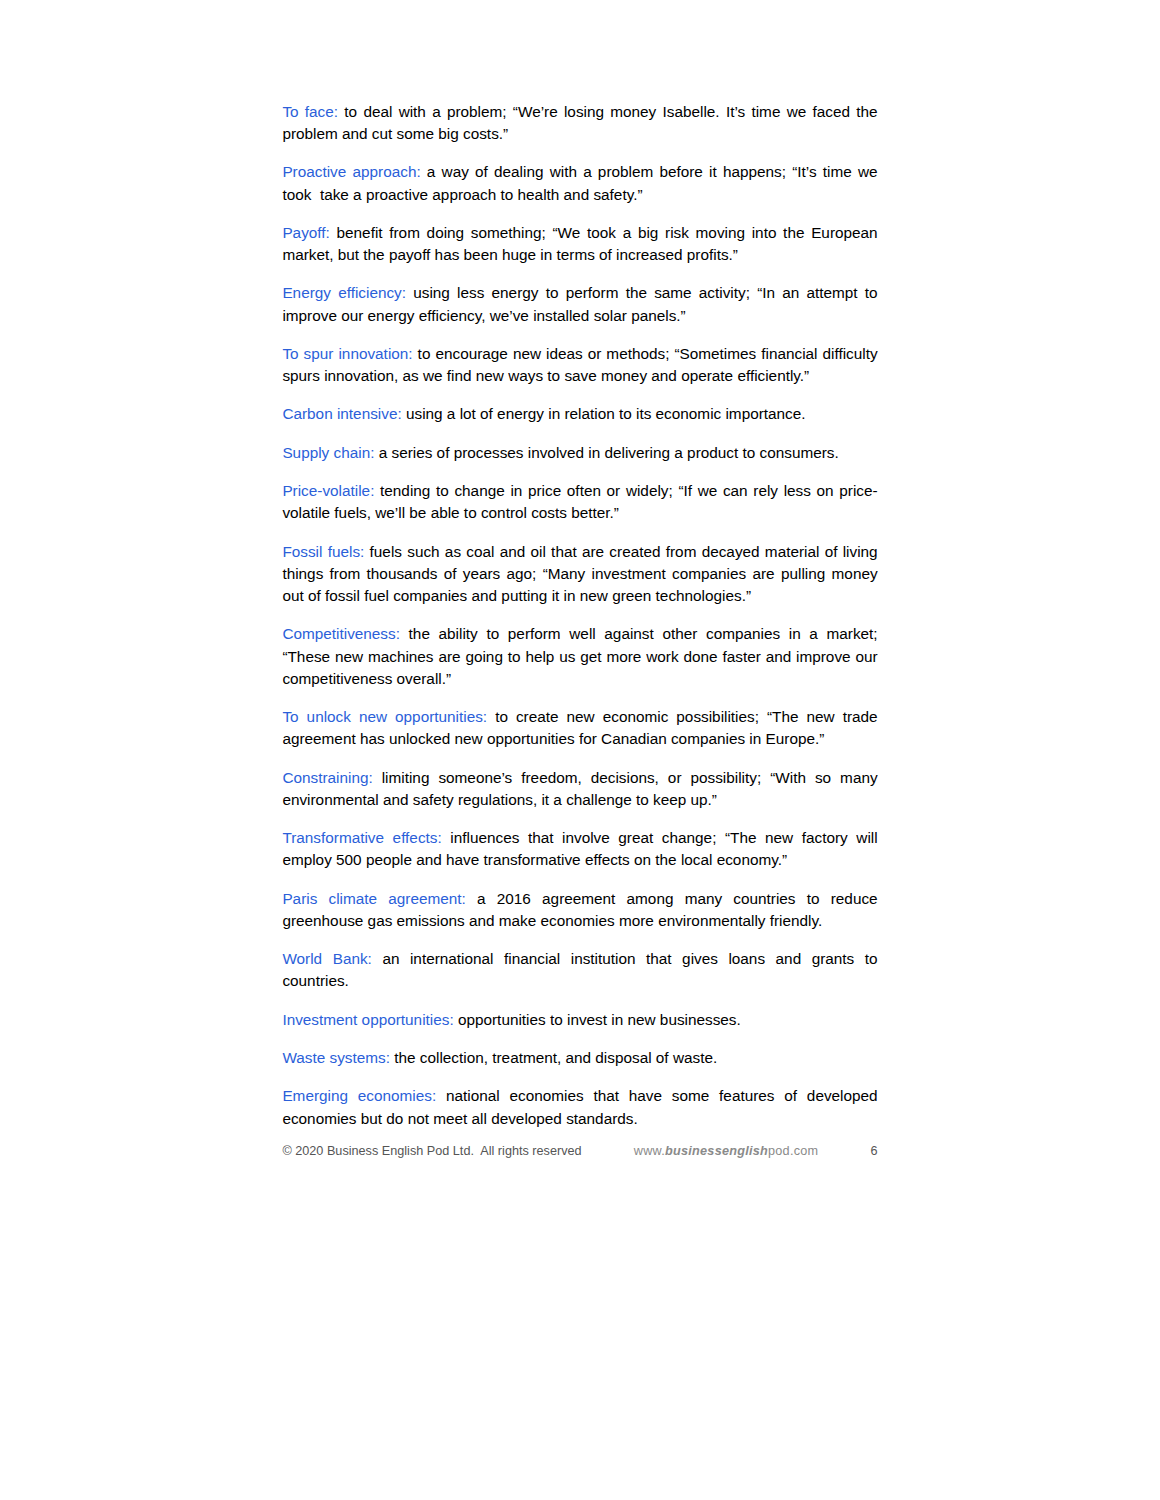To face: to deal with a problem; “We’re losing money Isabelle. It’s time we faced the problem and cut some big costs.”
Proactive approach: a way of dealing with a problem before it happens; “It’s time we took take a proactive approach to health and safety.”
Payoff: benefit from doing something; “We took a big risk moving into the European market, but the payoff has been huge in terms of increased profits.”
Energy efficiency: using less energy to perform the same activity; “In an attempt to improve our energy efficiency, we’ve installed solar panels.”
To spur innovation: to encourage new ideas or methods; “Sometimes financial difficulty spurs innovation, as we find new ways to save money and operate efficiently.”
Carbon intensive: using a lot of energy in relation to its economic importance.
Supply chain: a series of processes involved in delivering a product to consumers.
Price-volatile: tending to change in price often or widely; “If we can rely less on price-volatile fuels, we’ll be able to control costs better.”
Fossil fuels: fuels such as coal and oil that are created from decayed material of living things from thousands of years ago; “Many investment companies are pulling money out of fossil fuel companies and putting it in new green technologies.”
Competitiveness: the ability to perform well against other companies in a market; “These new machines are going to help us get more work done faster and improve our competitiveness overall.”
To unlock new opportunities: to create new economic possibilities; “The new trade agreement has unlocked new opportunities for Canadian companies in Europe.”
Constraining: limiting someone’s freedom, decisions, or possibility; “With so many environmental and safety regulations, it a challenge to keep up.”
Transformative effects: influences that involve great change; “The new factory will employ 500 people and have transformative effects on the local economy.”
Paris climate agreement: a 2016 agreement among many countries to reduce greenhouse gas emissions and make economies more environmentally friendly.
World Bank: an international financial institution that gives loans and grants to countries.
Investment opportunities: opportunities to invest in new businesses.
Waste systems: the collection, treatment, and disposal of waste.
Emerging economies: national economies that have some features of developed economies but do not meet all developed standards.
© 2020 Business English Pod Ltd. All rights reserved www.businessenglishpod.com 6